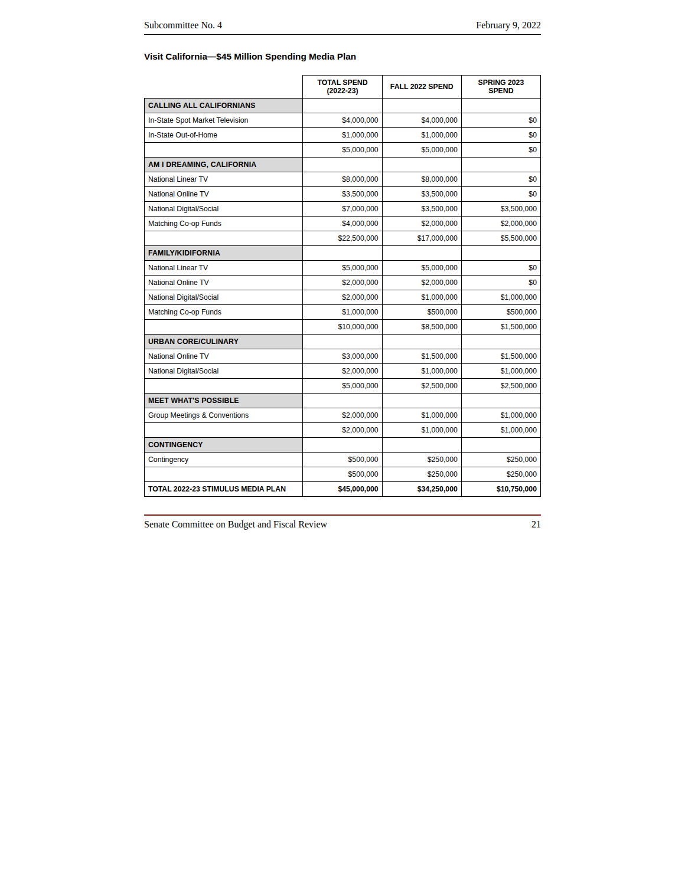Subcommittee No. 4
February 9, 2022
Visit California—$45 Million Spending Media Plan
| | TOTAL SPEND (2022-23) | FALL 2022 SPEND | SPRING 2023 SPEND |
| --- | --- | --- | --- |
| CALLING ALL CALIFORNIANS | | | |
| In-State Spot Market Television | $4,000,000 | $4,000,000 | $0 |
| In-State Out-of-Home | $1,000,000 | $1,000,000 | $0 |
| | $5,000,000 | $5,000,000 | $0 |
| AM I DREAMING, CALIFORNIA | | | |
| National Linear TV | $8,000,000 | $8,000,000 | $0 |
| National Online TV | $3,500,000 | $3,500,000 | $0 |
| National Digital/Social | $7,000,000 | $3,500,000 | $3,500,000 |
| Matching Co-op Funds | $4,000,000 | $2,000,000 | $2,000,000 |
| | $22,500,000 | $17,000,000 | $5,500,000 |
| FAMILY/KIDIFORNIA | | | |
| National Linear TV | $5,000,000 | $5,000,000 | $0 |
| National Online TV | $2,000,000 | $2,000,000 | $0 |
| National Digital/Social | $2,000,000 | $1,000,000 | $1,000,000 |
| Matching Co-op Funds | $1,000,000 | $500,000 | $500,000 |
| | $10,000,000 | $8,500,000 | $1,500,000 |
| URBAN CORE/CULINARY | | | |
| National Online TV | $3,000,000 | $1,500,000 | $1,500,000 |
| National Digital/Social | $2,000,000 | $1,000,000 | $1,000,000 |
| | $5,000,000 | $2,500,000 | $2,500,000 |
| MEET WHAT'S POSSIBLE | | | |
| Group Meetings & Conventions | $2,000,000 | $1,000,000 | $1,000,000 |
| | $2,000,000 | $1,000,000 | $1,000,000 |
| CONTINGENCY | | | |
| Contingency | $500,000 | $250,000 | $250,000 |
| | $500,000 | $250,000 | $250,000 |
| TOTAL 2022-23 STIMULUS MEDIA PLAN | $45,000,000 | $34,250,000 | $10,750,000 |
Senate Committee on Budget and Fiscal Review
21